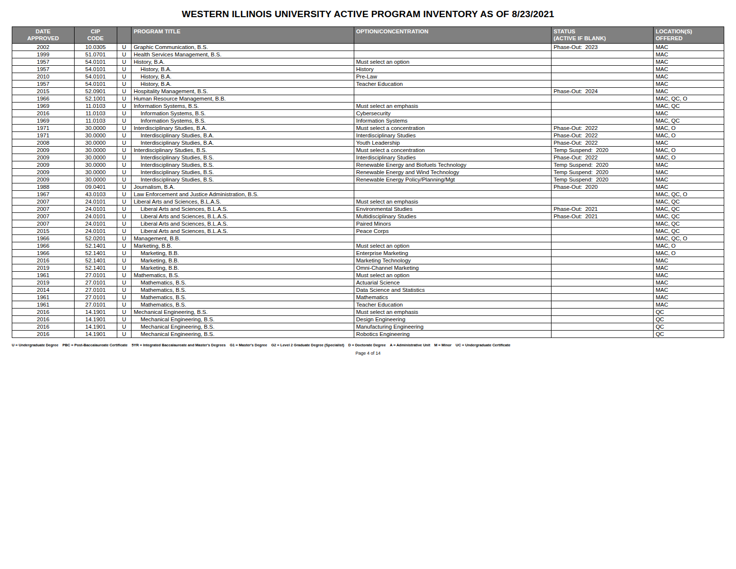WESTERN ILLINOIS UNIVERSITY ACTIVE PROGRAM INVENTORY AS OF 8/23/2021
| DATE APPROVED | CIP CODE | | PROGRAM TITLE | OPTION/CONCENTRATION | STATUS (ACTIVE IF BLANK) | LOCATION(S) OFFERED |
| --- | --- | --- | --- | --- | --- | --- |
| 2002 | 10.0305 | U | Graphic Communication, B.S. | | Phase-Out: 2023 | MAC |
| 1999 | 51.0701 | U | Health Services Management, B.S. | | | MAC |
| 1957 | 54.0101 | U | History, B.A. | Must select an option | | MAC |
| 1957 | 54.0101 | U | History, B.A. | History | | MAC |
| 2010 | 54.0101 | U | History, B.A. | Pre-Law | | MAC |
| 1957 | 54.0101 | U | History, B.A. | Teacher Education | | MAC |
| 2015 | 52.0901 | U | Hospitality Management, B.S. | | Phase-Out: 2024 | MAC |
| 1966 | 52.1001 | U | Human Resource Management, B.B. | | | MAC, QC, O |
| 1969 | 11.0103 | U | Information Systems, B.S. | Must select an emphasis | | MAC, QC |
| 2016 | 11.0103 | U | Information Systems, B.S. | Cybersecurity | | MAC |
| 1969 | 11.0103 | U | Information Systems, B.S. | Information Systems | | MAC, QC |
| 1971 | 30.0000 | U | Interdisciplinary Studies, B.A. | Must select a concentration | Phase-Out: 2022 | MAC, O |
| 1971 | 30.0000 | U | Interdisciplinary Studies, B.A. | Interdisciplinary Studies | Phase-Out: 2022 | MAC, O |
| 2008 | 30.0000 | U | Interdisciplinary Studies, B.A. | Youth Leadership | Phase-Out: 2022 | MAC |
| 2009 | 30.0000 | U | Interdisciplinary Studies, B.S. | Must select a concentration | Temp Suspend: 2020 | MAC, O |
| 2009 | 30.0000 | U | Interdisciplinary Studies, B.S. | Interdisciplinary Studies | Phase-Out: 2022 | MAC, O |
| 2009 | 30.0000 | U | Interdisciplinary Studies, B.S. | Renewable Energy and Biofuels Technology | Temp Suspend: 2020 | MAC |
| 2009 | 30.0000 | U | Interdisciplinary Studies, B.S. | Renewable Energy and Wind Technology | Temp Suspend: 2020 | MAC |
| 2009 | 30.0000 | U | Interdisciplinary Studies, B.S. | Renewable Energy Policy/Planning/Mgt | Temp Suspend: 2020 | MAC |
| 1988 | 09.0401 | U | Journalism, B.A. | | Phase-Out: 2020 | MAC |
| 1967 | 43.0103 | U | Law Enforcement and Justice Administration, B.S. | | | MAC, QC, O |
| 2007 | 24.0101 | U | Liberal Arts and Sciences, B.L.A.S. | Must select an emphasis | | MAC, QC |
| 2007 | 24.0101 | U | Liberal Arts and Sciences, B.L.A.S. | Environmental Studies | Phase-Out: 2021 | MAC, QC |
| 2007 | 24.0101 | U | Liberal Arts and Sciences, B.L.A.S. | Multidisciplinary Studies | Phase-Out: 2021 | MAC, QC |
| 2007 | 24.0101 | U | Liberal Arts and Sciences, B.L.A.S. | Paired Minors | | MAC, QC |
| 2015 | 24.0101 | U | Liberal Arts and Sciences, B.L.A.S. | Peace Corps | | MAC, QC |
| 1966 | 52.0201 | U | Management, B.B. | | | MAC, QC, O |
| 1966 | 52.1401 | U | Marketing, B.B. | Must select an option | | MAC, O |
| 1966 | 52.1401 | U | Marketing, B.B. | Enterprise Marketing | | MAC, O |
| 2016 | 52.1401 | U | Marketing, B.B. | Marketing Technology | | MAC |
| 2019 | 52.1401 | U | Marketing, B.B. | Omni-Channel Marketing | | MAC |
| 1961 | 27.0101 | U | Mathematics, B.S. | Must select an option | | MAC |
| 2019 | 27.0101 | U | Mathematics, B.S. | Actuarial Science | | MAC |
| 2014 | 27.0101 | U | Mathematics, B.S. | Data Science and Statistics | | MAC |
| 1961 | 27.0101 | U | Mathematics, B.S. | Mathematics | | MAC |
| 1961 | 27.0101 | U | Mathematics, B.S. | Teacher Education | | MAC |
| 2016 | 14.1901 | U | Mechanical Engineering, B.S. | Must select an emphasis | | QC |
| 2016 | 14.1901 | U | Mechanical Engineering, B.S. | Design Engineering | | QC |
| 2016 | 14.1901 | U | Mechanical Engineering, B.S. | Manufacturing Engineering | | QC |
| 2016 | 14.1901 | U | Mechanical Engineering, B.S. | Robotics Engineering | | QC |
U = Undergraduate Degree PBC = Post-Baccalaureate Certificate 5YR = Integrated Baccalaureate and Master's Degrees G1 = Master's Degree G2 = Level 2 Graduate Degree (Specialist) D = Doctorate Degree A = Administrative Unit M = Minor UC = Undergraduate Certificate
Page 4 of 14